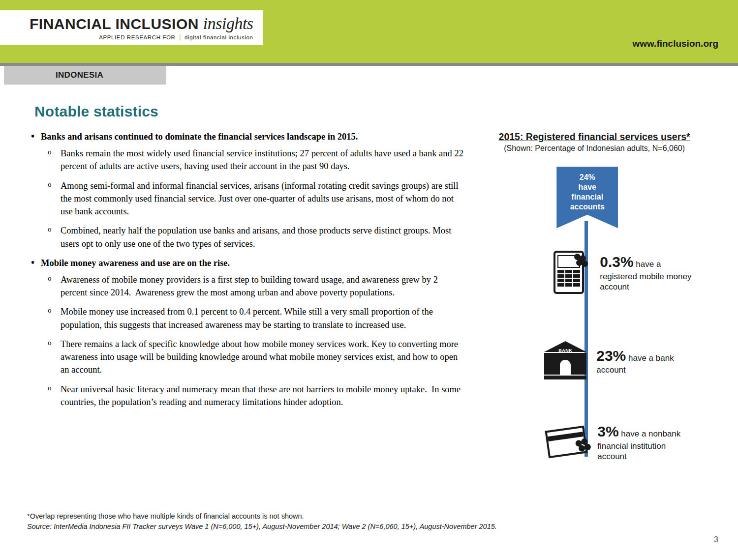FINANCIAL INCLUSION insights
APPLIED RESEARCH FOR ⋮ digital financial inclusion
www.finclusion.org
INDONESIA
Notable statistics
Banks and arisans continued to dominate the financial services landscape in 2015.
Banks remain the most widely used financial service institutions; 27 percent of adults have used a bank and 22 percent of adults are active users, having used their account in the past 90 days.
Among semi-formal and informal financial services, arisans (informal rotating credit savings groups) are still the most commonly used financial service. Just over one-quarter of adults use arisans, most of whom do not use bank accounts.
Combined, nearly half the population use banks and arisans, and those products serve distinct groups. Most users opt to only use one of the two types of services.
Mobile money awareness and use are on the rise.
Awareness of mobile money providers is a first step to building toward usage, and awareness grew by 2 percent since 2014. Awareness grew the most among urban and above poverty populations.
Mobile money use increased from 0.1 percent to 0.4 percent. While still a very small proportion of the population, this suggests that increased awareness may be starting to translate to increased use.
There remains a lack of specific knowledge about how mobile money services work. Key to converting more awareness into usage will be building knowledge around what mobile money services exist, and how to open an account.
Near universal basic literacy and numeracy mean that these are not barriers to mobile money uptake. In some countries, the population’s reading and numeracy limitations hinder adoption.
2015: Registered financial services users*
(Shown: Percentage of Indonesian adults, N=6,060)
24%
have
financial
accounts
0.3% have a registered mobile money account
BANK
23% have a bank account
3% have a nonbank financial institution account
*Overlap representing those who have multiple kinds of financial accounts is not shown.
Source: InterMedia Indonesia FII Tracker surveys Wave 1 (N=6,000, 15+), August-November 2014; Wave 2 (N=6,060, 15+), August-November 2015.
3